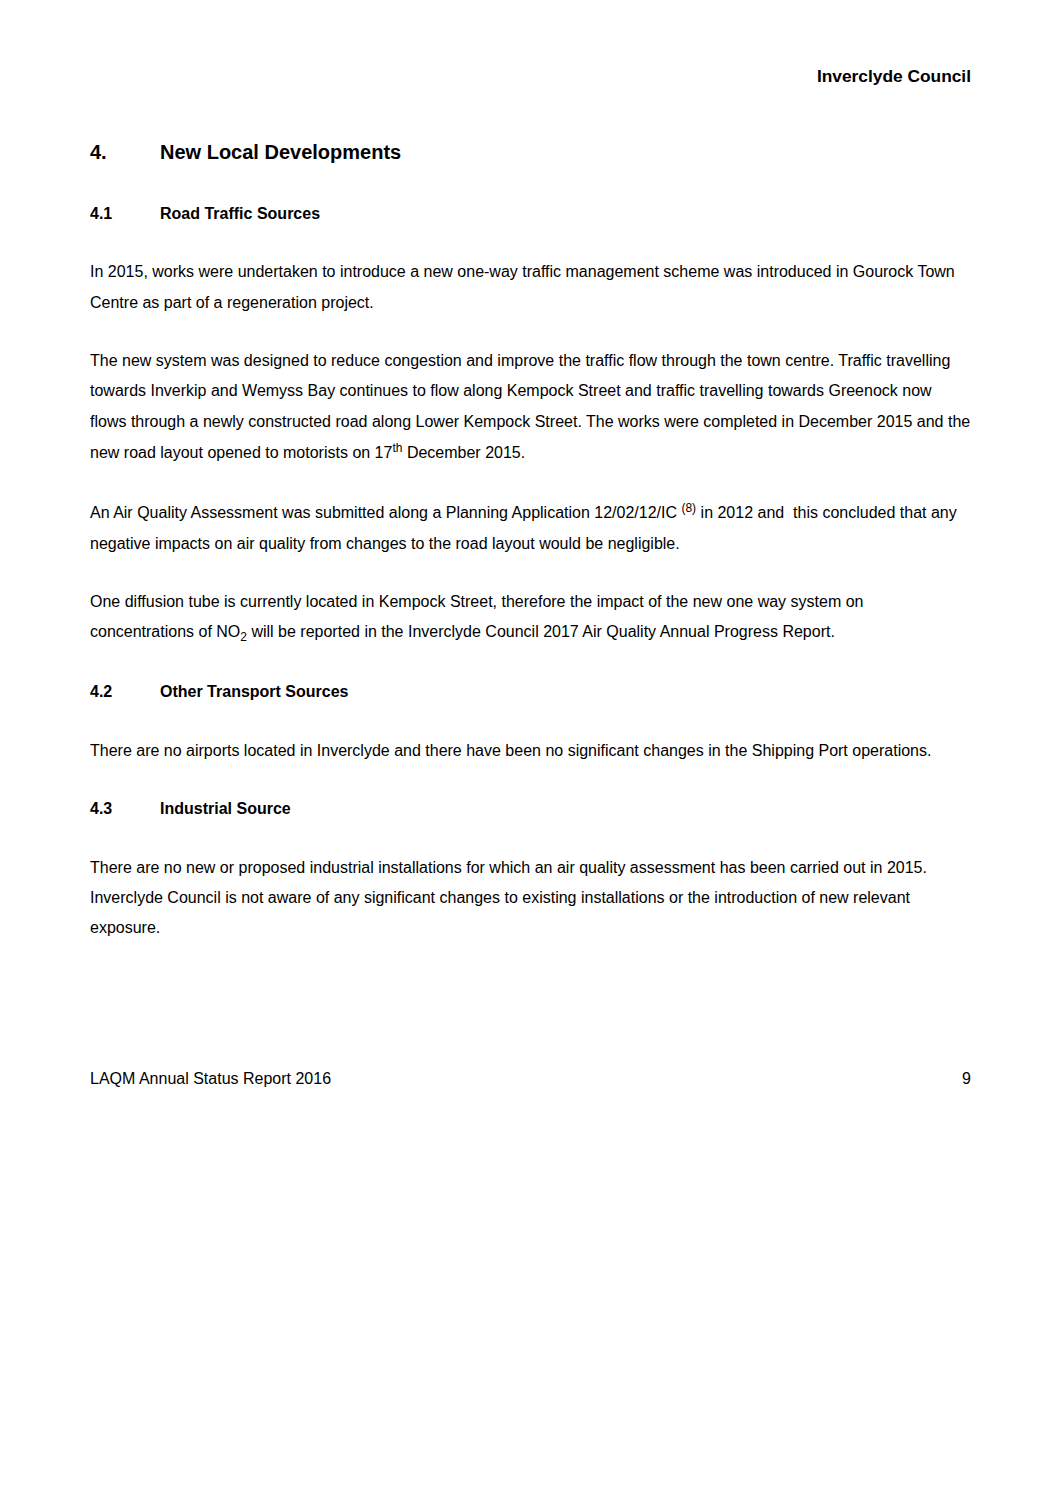Inverclyde Council
4. New Local Developments
4.1 Road Traffic Sources
In 2015, works were undertaken to introduce a new one-way traffic management scheme was introduced in Gourock Town Centre as part of a regeneration project.
The new system was designed to reduce congestion and improve the traffic flow through the town centre. Traffic travelling towards Inverkip and Wemyss Bay continues to flow along Kempock Street and traffic travelling towards Greenock now flows through a newly constructed road along Lower Kempock Street. The works were completed in December 2015 and the new road layout opened to motorists on 17th December 2015.
An Air Quality Assessment was submitted along a Planning Application 12/02/12/IC (8) in 2012 and this concluded that any negative impacts on air quality from changes to the road layout would be negligible.
One diffusion tube is currently located in Kempock Street, therefore the impact of the new one way system on concentrations of NO2 will be reported in the Inverclyde Council 2017 Air Quality Annual Progress Report.
4.2 Other Transport Sources
There are no airports located in Inverclyde and there have been no significant changes in the Shipping Port operations.
4.3 Industrial Source
There are no new or proposed industrial installations for which an air quality assessment has been carried out in 2015. Inverclyde Council is not aware of any significant changes to existing installations or the introduction of new relevant exposure.
LAQM Annual Status Report 2016 9